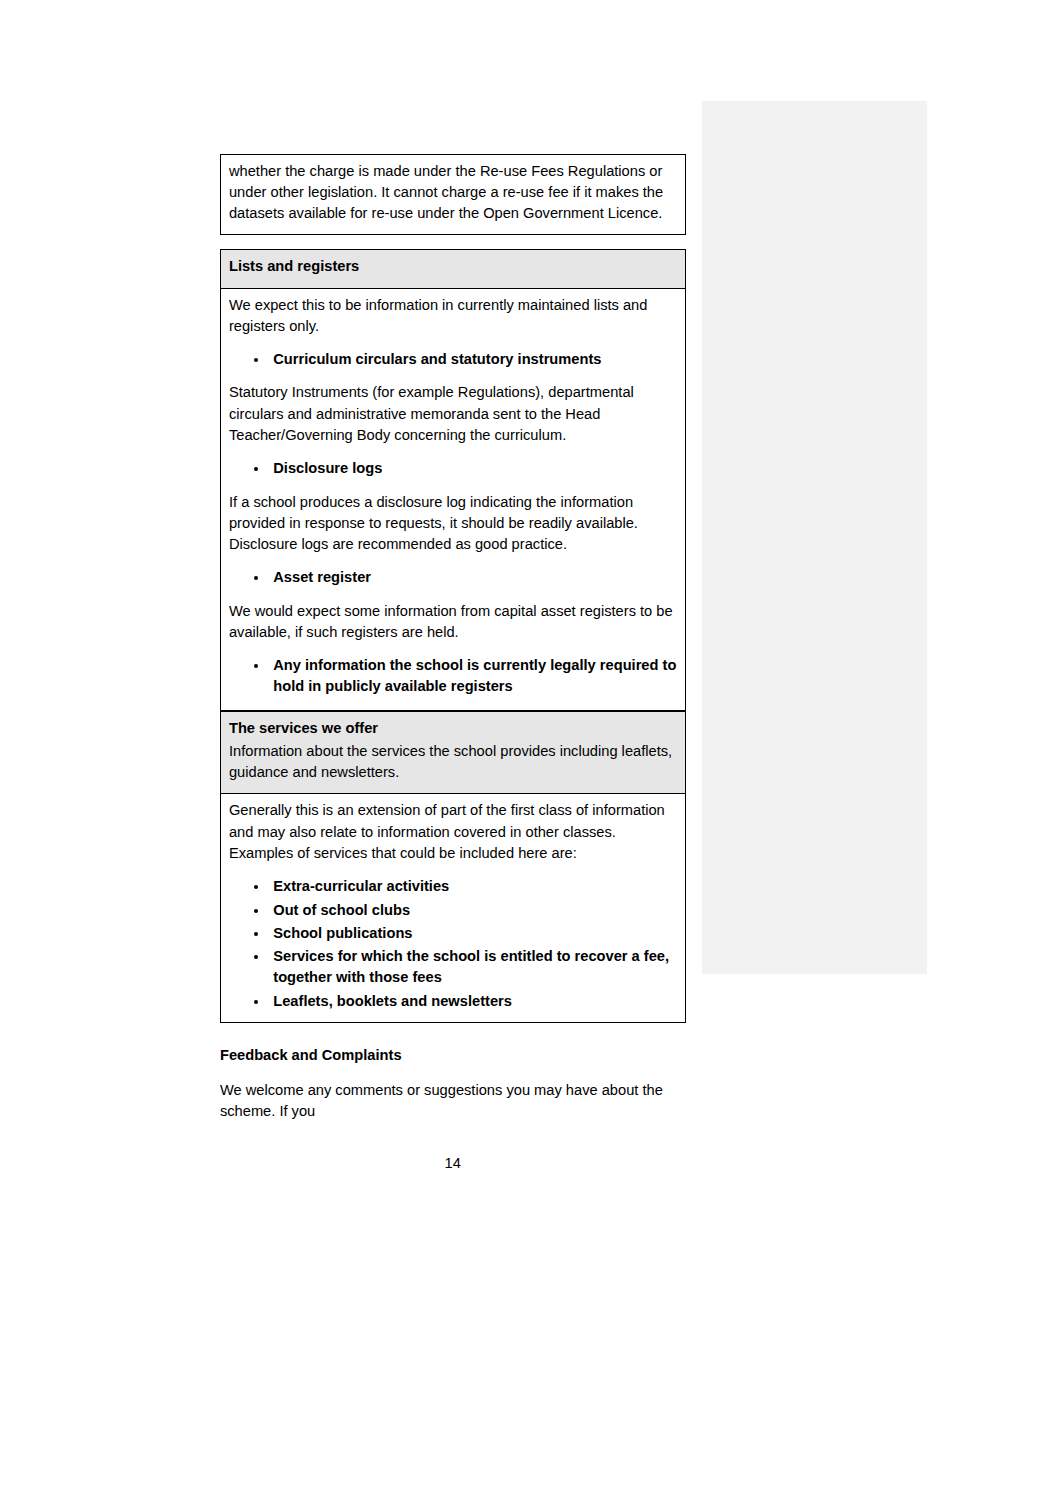| whether the charge is made under the Re-use Fees Regulations or under other legislation. It cannot charge a re-use fee if it makes the datasets available for re-use under the Open Government Licence. |
| Lists and registers |
| We expect this to be information in currently maintained lists and registers only. Curriculum circulars and statutory instruments Statutory Instruments (for example Regulations), departmental circulars and administrative memoranda sent to the Head Teacher/Governing Body concerning the curriculum. Disclosure logs If a school produces a disclosure log indicating the information provided in response to requests, it should be readily available. Disclosure logs are recommended as good practice. Asset register We would expect some information from capital asset registers to be available, if such registers are held. Any information the school is currently legally required to hold in publicly available registers |
| The services we offer Information about the services the school provides including leaflets, guidance and newsletters. |
| Generally this is an extension of part of the first class of information and may also relate to information covered in other classes. Examples of services that could be included here are: Extra-curricular activities Out of school clubs School publications Services for which the school is entitled to recover a fee, together with those fees Leaflets, booklets and newsletters |
Feedback and Complaints
We welcome any comments or suggestions you may have about the scheme. If you
14